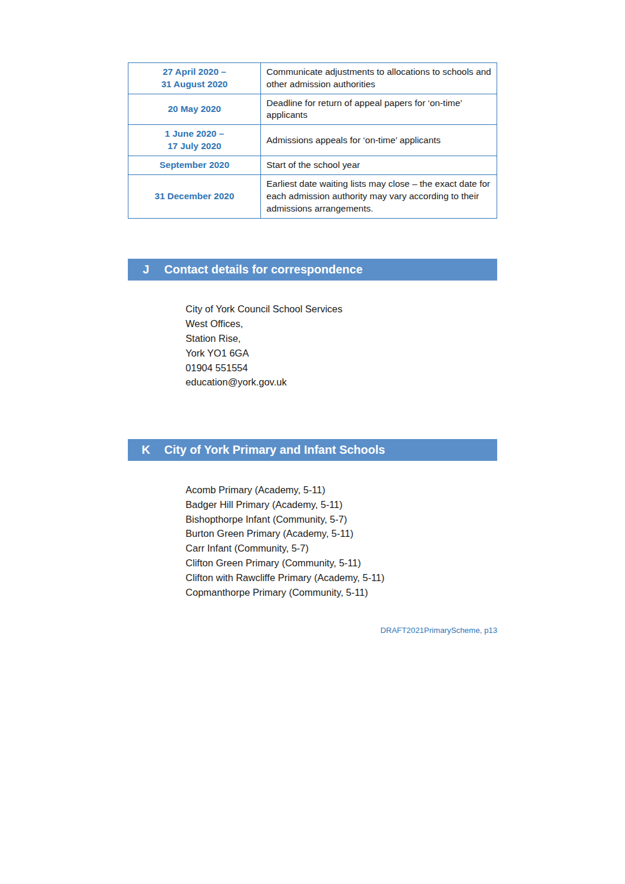| 27 April 2020 – 31 August 2020 | Communicate adjustments to allocations to schools and other admission authorities |
| 20 May 2020 | Deadline for return of appeal papers for ‘on-time’ applicants |
| 1 June 2020 – 17 July 2020 | Admissions appeals for ‘on-time’ applicants |
| September 2020 | Start of the school year |
| 31 December 2020 | Earliest date waiting lists may close – the exact date for each admission authority may vary according to their admissions arrangements. |
J Contact details for correspondence
City of York Council School Services
West Offices,
Station Rise,
York YO1 6GA
01904 551554
education@york.gov.uk
K City of York Primary and Infant Schools
Acomb Primary (Academy, 5-11)
Badger Hill Primary (Academy, 5-11)
Bishopthorpe Infant (Community, 5-7)
Burton Green Primary (Academy, 5-11)
Carr Infant (Community, 5-7)
Clifton Green Primary (Community, 5-11)
Clifton with Rawcliffe Primary (Academy, 5-11)
Copmanthorpe Primary (Community, 5-11)
DRAFT2021PrimaryScheme, p13